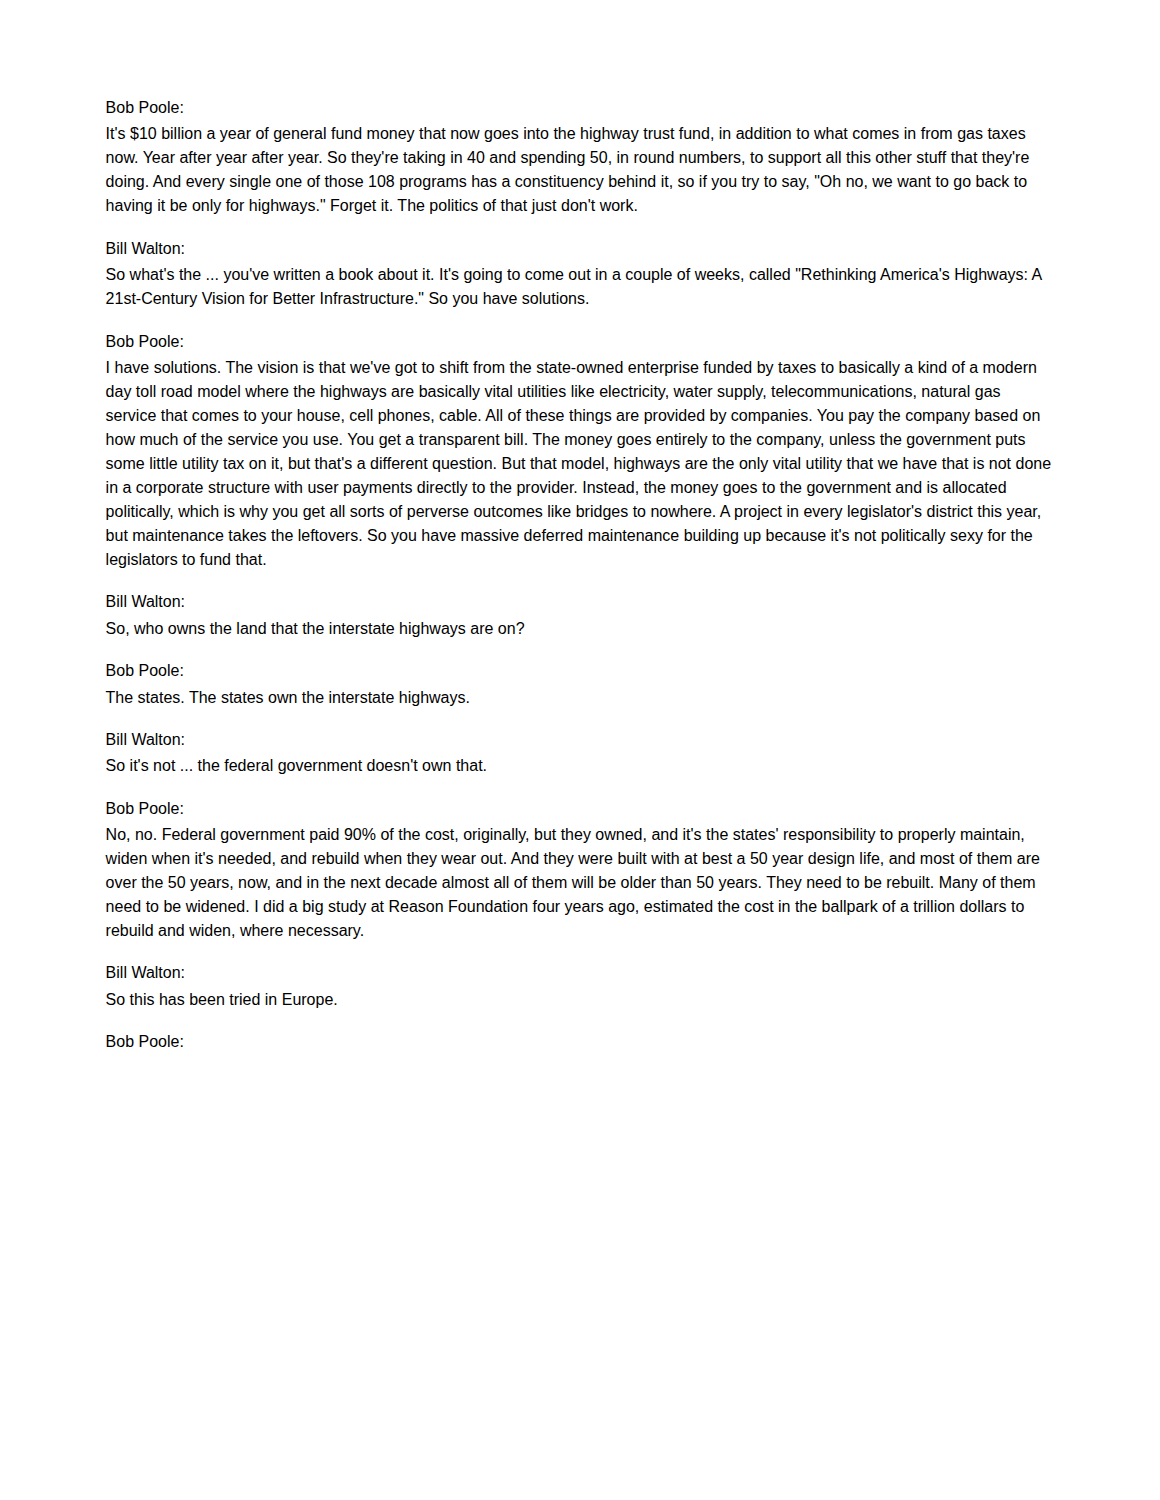Bob Poole:
It's $10 billion a year of general fund money that now goes into the highway trust fund, in addition to what comes in from gas taxes now. Year after year after year. So they're taking in 40 and spending 50, in round numbers, to support all this other stuff that they're doing. And every single one of those 108 programs has a constituency behind it, so if you try to say, "Oh no, we want to go back to having it be only for highways." Forget it. The politics of that just don't work.
Bill Walton:
So what's the ... you've written a book about it. It's going to come out in a couple of weeks, called "Rethinking America's Highways: A 21st-Century Vision for Better Infrastructure." So you have solutions.
Bob Poole:
I have solutions. The vision is that we've got to shift from the state-owned enterprise funded by taxes to basically a kind of a modern day toll road model where the highways are basically vital utilities like electricity, water supply, telecommunications, natural gas service that comes to your house, cell phones, cable. All of these things are provided by companies. You pay the company based on how much of the service you use. You get a transparent bill. The money goes entirely to the company, unless the government puts some little utility tax on it, but that's a different question. But that model, highways are the only vital utility that we have that is not done in a corporate structure with user payments directly to the provider. Instead, the money goes to the government and is allocated politically, which is why you get all sorts of perverse outcomes like bridges to nowhere. A project in every legislator's district this year, but maintenance takes the leftovers. So you have massive deferred maintenance building up because it's not politically sexy for the legislators to fund that.
Bill Walton:
So, who owns the land that the interstate highways are on?
Bob Poole:
The states. The states own the interstate highways.
Bill Walton:
So it's not ... the federal government doesn't own that.
Bob Poole:
No, no. Federal government paid 90% of the cost, originally, but they owned, and it's the states' responsibility to properly maintain, widen when it's needed, and rebuild when they wear out. And they were built with at best a 50 year design life, and most of them are over the 50 years, now, and in the next decade almost all of them will be older than 50 years. They need to be rebuilt. Many of them need to be widened. I did a big study at Reason Foundation four years ago, estimated the cost in the ballpark of a trillion dollars to rebuild and widen, where necessary.
Bill Walton:
So this has been tried in Europe.
Bob Poole: